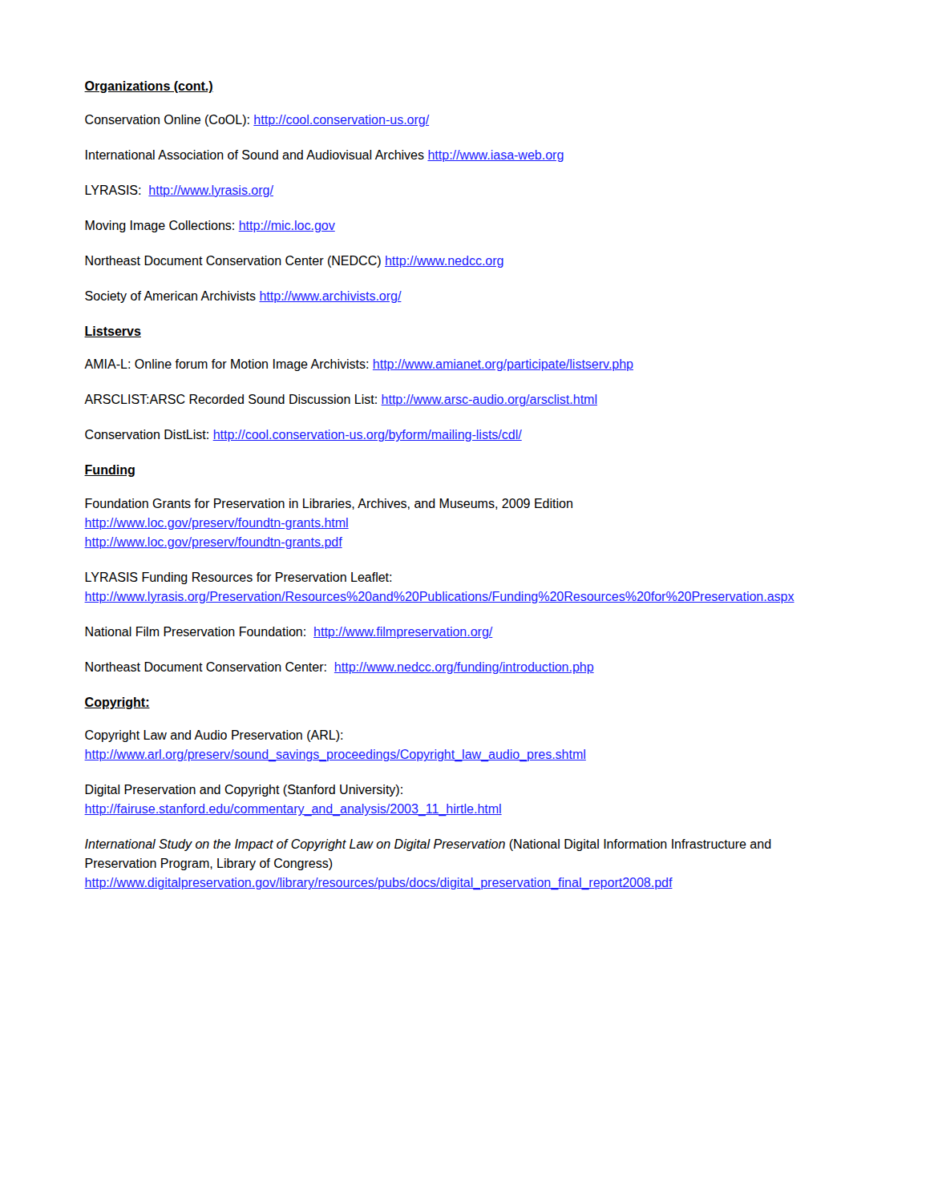Organizations (cont.)
Conservation Online (CoOL): http://cool.conservation-us.org/
International Association of Sound and Audiovisual Archives http://www.iasa-web.org
LYRASIS: http://www.lyrasis.org/
Moving Image Collections: http://mic.loc.gov
Northeast Document Conservation Center (NEDCC) http://www.nedcc.org
Society of American Archivists http://www.archivists.org/
Listservs
AMIA-L: Online forum for Motion Image Archivists: http://www.amianet.org/participate/listserv.php
ARSCLIST:ARSC Recorded Sound Discussion List: http://www.arsc-audio.org/arsclist.html
Conservation DistList: http://cool.conservation-us.org/byform/mailing-lists/cdl/
Funding
Foundation Grants for Preservation in Libraries, Archives, and Museums, 2009 Edition
http://www.loc.gov/preserv/foundtn-grants.html
http://www.loc.gov/preserv/foundtn-grants.pdf
LYRASIS Funding Resources for Preservation Leaflet:
http://www.lyrasis.org/Preservation/Resources%20and%20Publications/Funding%20Resources%20for%20Preservation.aspx
National Film Preservation Foundation: http://www.filmpreservation.org/
Northeast Document Conservation Center: http://www.nedcc.org/funding/introduction.php
Copyright:
Copyright Law and Audio Preservation (ARL):
http://www.arl.org/preserv/sound_savings_proceedings/Copyright_law_audio_pres.shtml
Digital Preservation and Copyright (Stanford University):
http://fairuse.stanford.edu/commentary_and_analysis/2003_11_hirtle.html
International Study on the Impact of Copyright Law on Digital Preservation (National Digital Information Infrastructure and Preservation Program, Library of Congress)
http://www.digitalpreservation.gov/library/resources/pubs/docs/digital_preservation_final_report2008.pdf